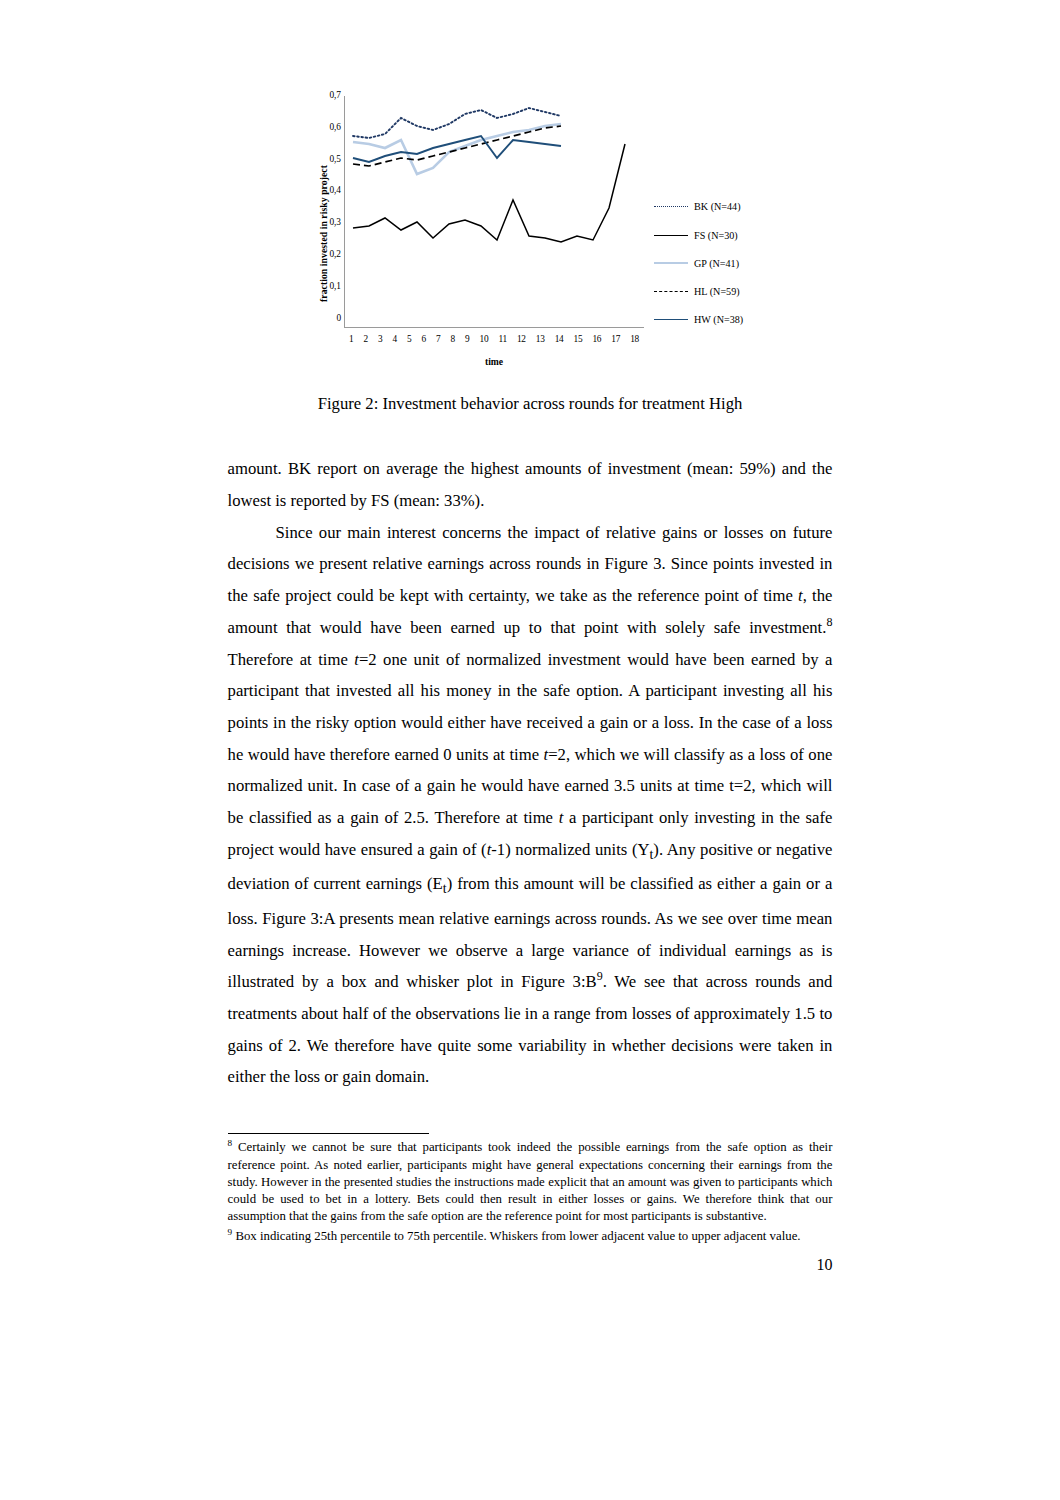fraction invested in risky project
0,7 0,6 0,5 0,4 0,3 0,2 0,1 0
123456789101112131415161718
time
BK (N=44)
FS (N=30)
GP (N=41)
HL (N=59)
HW (N=38)
Figure 2: Investment behavior across rounds for treatment High
amount. BK report on average the highest amounts of investment (mean: 59%) and the lowest is reported by FS (mean: 33%).
Since our main interest concerns the impact of relative gains or losses on future decisions we present relative earnings across rounds in Figure 3. Since points invested in the safe project could be kept with certainty, we take as the reference point of time t, the amount that would have been earned up to that point with solely safe investment.8 Therefore at time t=2 one unit of normalized investment would have been earned by a participant that invested all his money in the safe option. A participant investing all his points in the risky option would either have received a gain or a loss. In the case of a loss he would have therefore earned 0 units at time t=2, which we will classify as a loss of one normalized unit. In case of a gain he would have earned 3.5 units at time t=2, which will be classified as a gain of 2.5. Therefore at time t a participant only investing in the safe project would have ensured a gain of (t-1) normalized units (Yt). Any positive or negative deviation of current earnings (Et) from this amount will be classified as either a gain or a loss. Figure 3:A presents mean relative earnings across rounds. As we see over time mean earnings increase. However we observe a large variance of individual earnings as is illustrated by a box and whisker plot in Figure 3:B9. We see that across rounds and treatments about half of the observations lie in a range from losses of approximately 1.5 to gains of 2. We therefore have quite some variability in whether decisions were taken in either the loss or gain domain.
8 Certainly we cannot be sure that participants took indeed the possible earnings from the safe option as their reference point. As noted earlier, participants might have general expectations concerning their earnings from the study. However in the presented studies the instructions made explicit that an amount was given to participants which could be used to bet in a lottery. Bets could then result in either losses or gains. We therefore think that our assumption that the gains from the safe option are the reference point for most participants is substantive.
9 Box indicating 25th percentile to 75th percentile. Whiskers from lower adjacent value to upper adjacent value.
10